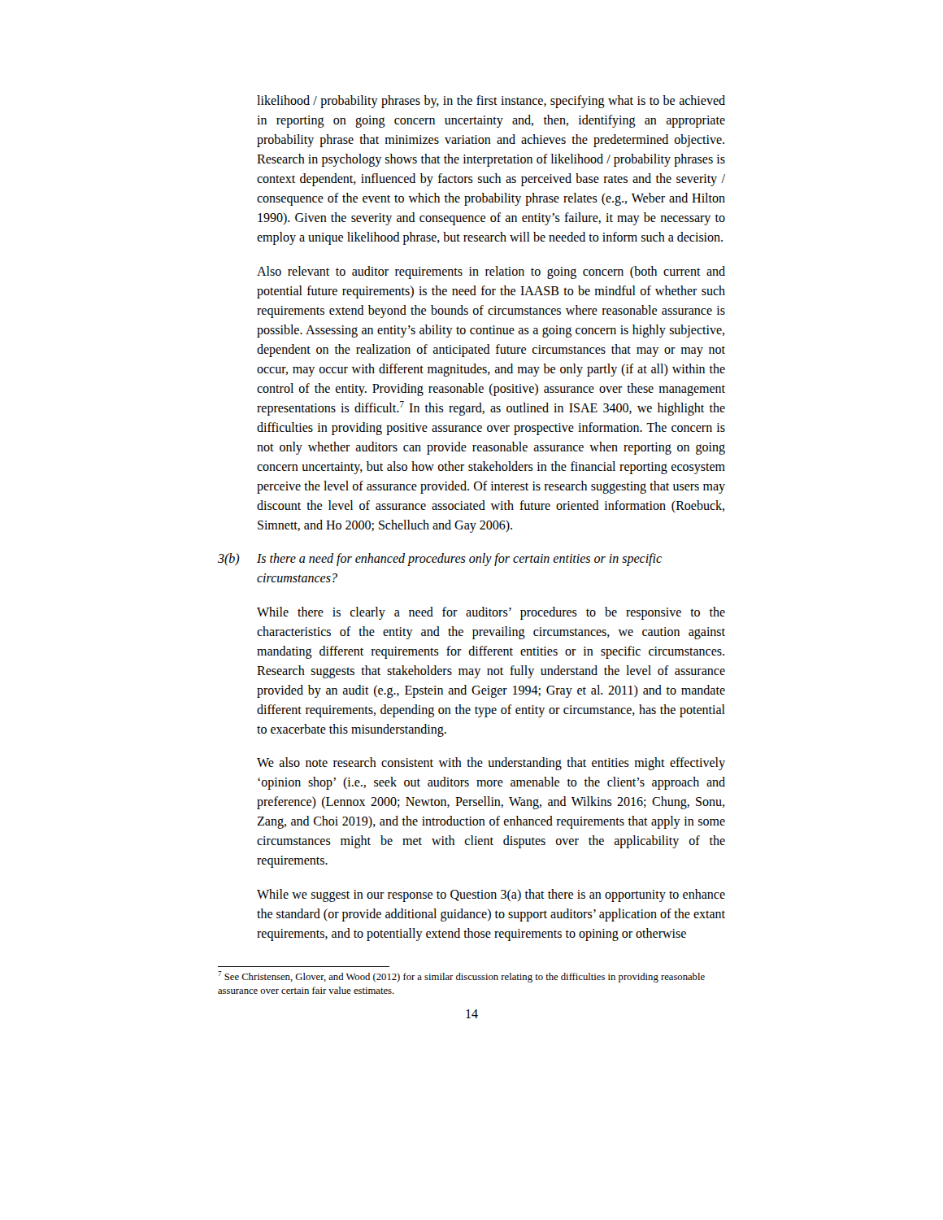likelihood / probability phrases by, in the first instance, specifying what is to be achieved in reporting on going concern uncertainty and, then, identifying an appropriate probability phrase that minimizes variation and achieves the predetermined objective. Research in psychology shows that the interpretation of likelihood / probability phrases is context dependent, influenced by factors such as perceived base rates and the severity / consequence of the event to which the probability phrase relates (e.g., Weber and Hilton 1990). Given the severity and consequence of an entity’s failure, it may be necessary to employ a unique likelihood phrase, but research will be needed to inform such a decision.
Also relevant to auditor requirements in relation to going concern (both current and potential future requirements) is the need for the IAASB to be mindful of whether such requirements extend beyond the bounds of circumstances where reasonable assurance is possible. Assessing an entity’s ability to continue as a going concern is highly subjective, dependent on the realization of anticipated future circumstances that may or may not occur, may occur with different magnitudes, and may be only partly (if at all) within the control of the entity. Providing reasonable (positive) assurance over these management representations is difficult.7 In this regard, as outlined in ISAE 3400, we highlight the difficulties in providing positive assurance over prospective information. The concern is not only whether auditors can provide reasonable assurance when reporting on going concern uncertainty, but also how other stakeholders in the financial reporting ecosystem perceive the level of assurance provided. Of interest is research suggesting that users may discount the level of assurance associated with future oriented information (Roebuck, Simnett, and Ho 2000; Schelluch and Gay 2006).
3(b)
Is there a need for enhanced procedures only for certain entities or in specific
circumstances?
While there is clearly a need for auditors’ procedures to be responsive to the characteristics of the entity and the prevailing circumstances, we caution against mandating different requirements for different entities or in specific circumstances. Research suggests that stakeholders may not fully understand the level of assurance provided by an audit (e.g., Epstein and Geiger 1994; Gray et al. 2011) and to mandate different requirements, depending on the type of entity or circumstance, has the potential to exacerbate this misunderstanding.
We also note research consistent with the understanding that entities might effectively ‘opinion shop’ (i.e., seek out auditors more amenable to the client’s approach and preference) (Lennox 2000; Newton, Persellin, Wang, and Wilkins 2016; Chung, Sonu, Zang, and Choi 2019), and the introduction of enhanced requirements that apply in some circumstances might be met with client disputes over the applicability of the requirements.
While we suggest in our response to Question 3(a) that there is an opportunity to enhance the standard (or provide additional guidance) to support auditors’ application of the extant requirements, and to potentially extend those requirements to opining or otherwise
7 See Christensen, Glover, and Wood (2012) for a similar discussion relating to the difficulties in providing reasonable assurance over certain fair value estimates.
14